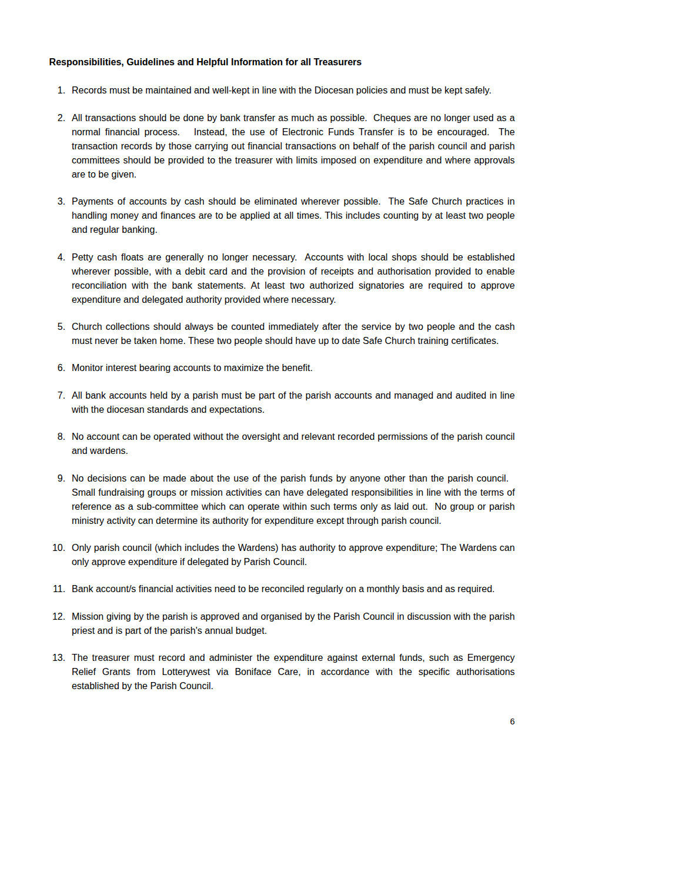Responsibilities, Guidelines and Helpful Information for all Treasurers
Records must be maintained and well-kept in line with the Diocesan policies and must be kept safely.
All transactions should be done by bank transfer as much as possible. Cheques are no longer used as a normal financial process. Instead, the use of Electronic Funds Transfer is to be encouraged. The transaction records by those carrying out financial transactions on behalf of the parish council and parish committees should be provided to the treasurer with limits imposed on expenditure and where approvals are to be given.
Payments of accounts by cash should be eliminated wherever possible. The Safe Church practices in handling money and finances are to be applied at all times. This includes counting by at least two people and regular banking.
Petty cash floats are generally no longer necessary. Accounts with local shops should be established wherever possible, with a debit card and the provision of receipts and authorisation provided to enable reconciliation with the bank statements. At least two authorized signatories are required to approve expenditure and delegated authority provided where necessary.
Church collections should always be counted immediately after the service by two people and the cash must never be taken home. These two people should have up to date Safe Church training certificates.
Monitor interest bearing accounts to maximize the benefit.
All bank accounts held by a parish must be part of the parish accounts and managed and audited in line with the diocesan standards and expectations.
No account can be operated without the oversight and relevant recorded permissions of the parish council and wardens.
No decisions can be made about the use of the parish funds by anyone other than the parish council. Small fundraising groups or mission activities can have delegated responsibilities in line with the terms of reference as a sub-committee which can operate within such terms only as laid out. No group or parish ministry activity can determine its authority for expenditure except through parish council.
Only parish council (which includes the Wardens) has authority to approve expenditure; The Wardens can only approve expenditure if delegated by Parish Council.
Bank account/s financial activities need to be reconciled regularly on a monthly basis and as required.
Mission giving by the parish is approved and organised by the Parish Council in discussion with the parish priest and is part of the parish's annual budget.
The treasurer must record and administer the expenditure against external funds, such as Emergency Relief Grants from Lotterywest via Boniface Care, in accordance with the specific authorisations established by the Parish Council.
6